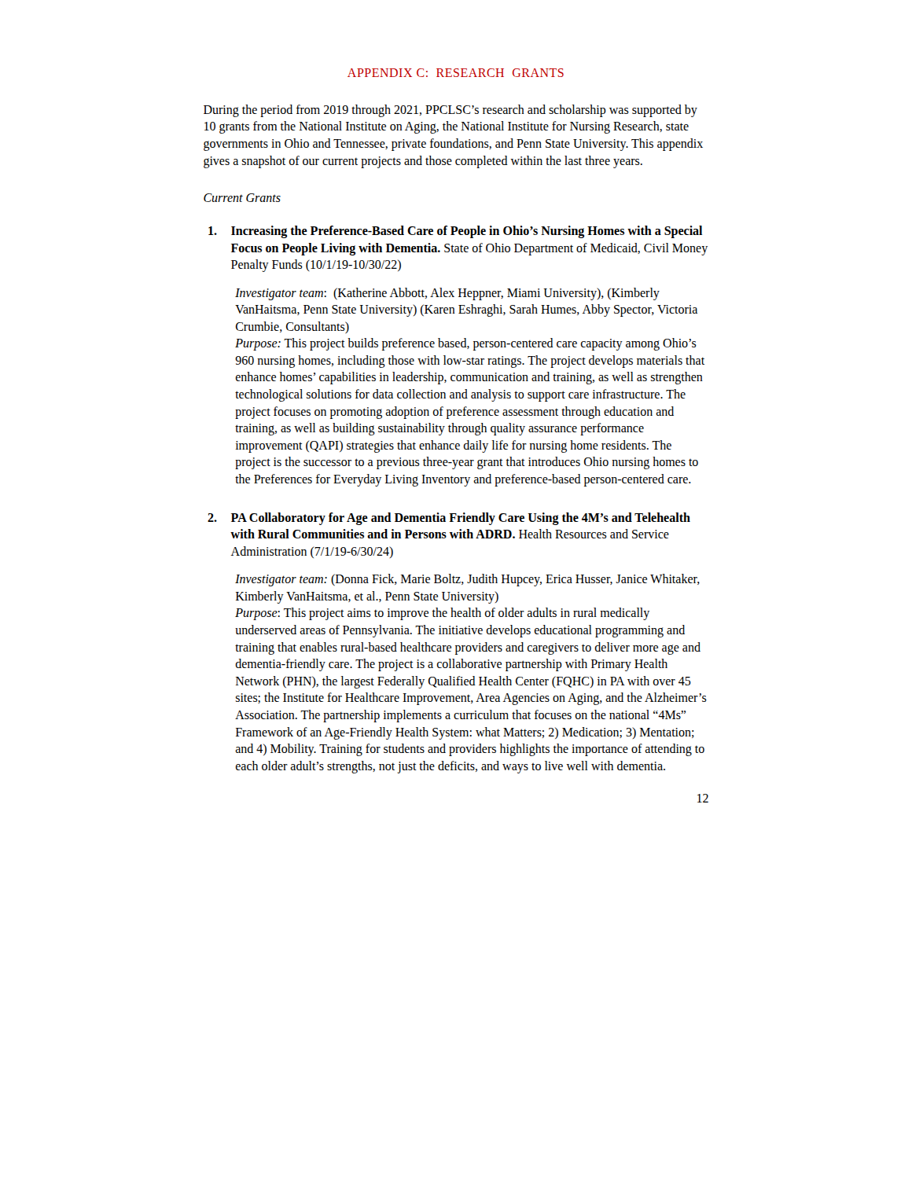APPENDIX C: RESEARCH GRANTS
During the period from 2019 through 2021, PPCLSC’s research and scholarship was supported by 10 grants from the National Institute on Aging, the National Institute for Nursing Research, state governments in Ohio and Tennessee, private foundations, and Penn State University. This appendix gives a snapshot of our current projects and those completed within the last three years.
Current Grants
Increasing the Preference-Based Care of People in Ohio’s Nursing Homes with a Special Focus on People Living with Dementia. State of Ohio Department of Medicaid, Civil Money Penalty Funds (10/1/19-10/30/22)
Investigator team: (Katherine Abbott, Alex Heppner, Miami University), (Kimberly VanHaitsma, Penn State University) (Karen Eshraghi, Sarah Humes, Abby Spector, Victoria Crumbie, Consultants)
Purpose: This project builds preference based, person-centered care capacity among Ohio’s 960 nursing homes, including those with low-star ratings. The project develops materials that enhance homes’ capabilities in leadership, communication and training, as well as strengthen technological solutions for data collection and analysis to support care infrastructure. The project focuses on promoting adoption of preference assessment through education and training, as well as building sustainability through quality assurance performance improvement (QAPI) strategies that enhance daily life for nursing home residents. The project is the successor to a previous three-year grant that introduces Ohio nursing homes to the Preferences for Everyday Living Inventory and preference-based person-centered care.
PA Collaboratory for Age and Dementia Friendly Care Using the 4M’s and Telehealth with Rural Communities and in Persons with ADRD. Health Resources and Service Administration (7/1/19-6/30/24)
Investigator team: (Donna Fick, Marie Boltz, Judith Hupcey, Erica Husser, Janice Whitaker, Kimberly VanHaitsma, et al., Penn State University)
Purpose: This project aims to improve the health of older adults in rural medically underserved areas of Pennsylvania. The initiative develops educational programming and training that enables rural-based healthcare providers and caregivers to deliver more age and dementia-friendly care. The project is a collaborative partnership with Primary Health Network (PHN), the largest Federally Qualified Health Center (FQHC) in PA with over 45 sites; the Institute for Healthcare Improvement, Area Agencies on Aging, and the Alzheimer’s Association. The partnership implements a curriculum that focuses on the national “4Ms” Framework of an Age-Friendly Health System: what Matters; 2) Medication; 3) Mentation; and 4) Mobility. Training for students and providers highlights the importance of attending to each older adult’s strengths, not just the deficits, and ways to live well with dementia.
12